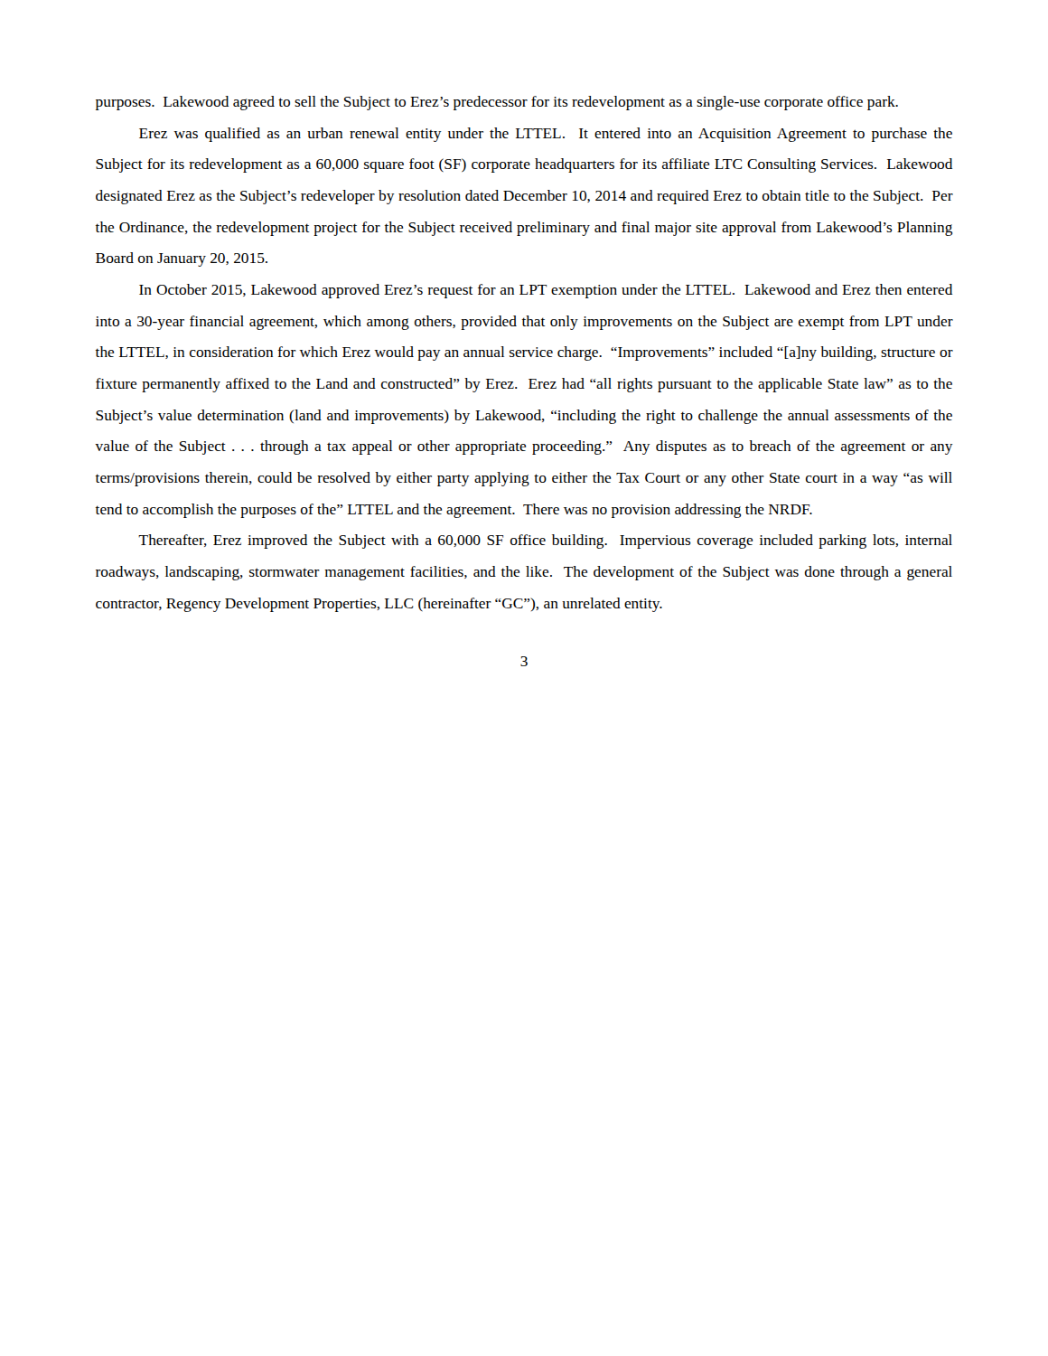purposes. Lakewood agreed to sell the Subject to Erez’s predecessor for its redevelopment as a single-use corporate office park.
Erez was qualified as an urban renewal entity under the LTTEL. It entered into an Acquisition Agreement to purchase the Subject for its redevelopment as a 60,000 square foot (SF) corporate headquarters for its affiliate LTC Consulting Services. Lakewood designated Erez as the Subject’s redeveloper by resolution dated December 10, 2014 and required Erez to obtain title to the Subject. Per the Ordinance, the redevelopment project for the Subject received preliminary and final major site approval from Lakewood’s Planning Board on January 20, 2015.
In October 2015, Lakewood approved Erez’s request for an LPT exemption under the LTTEL. Lakewood and Erez then entered into a 30-year financial agreement, which among others, provided that only improvements on the Subject are exempt from LPT under the LTTEL, in consideration for which Erez would pay an annual service charge. “Improvements” included “[a]ny building, structure or fixture permanently affixed to the Land and constructed” by Erez. Erez had “all rights pursuant to the applicable State law” as to the Subject’s value determination (land and improvements) by Lakewood, “including the right to challenge the annual assessments of the value of the Subject . . . through a tax appeal or other appropriate proceeding.” Any disputes as to breach of the agreement or any terms/provisions therein, could be resolved by either party applying to either the Tax Court or any other State court in a way “as will tend to accomplish the purposes of the” LTTEL and the agreement. There was no provision addressing the NRDF.
Thereafter, Erez improved the Subject with a 60,000 SF office building. Impervious coverage included parking lots, internal roadways, landscaping, stormwater management facilities, and the like. The development of the Subject was done through a general contractor, Regency Development Properties, LLC (hereinafter “GC”), an unrelated entity.
3